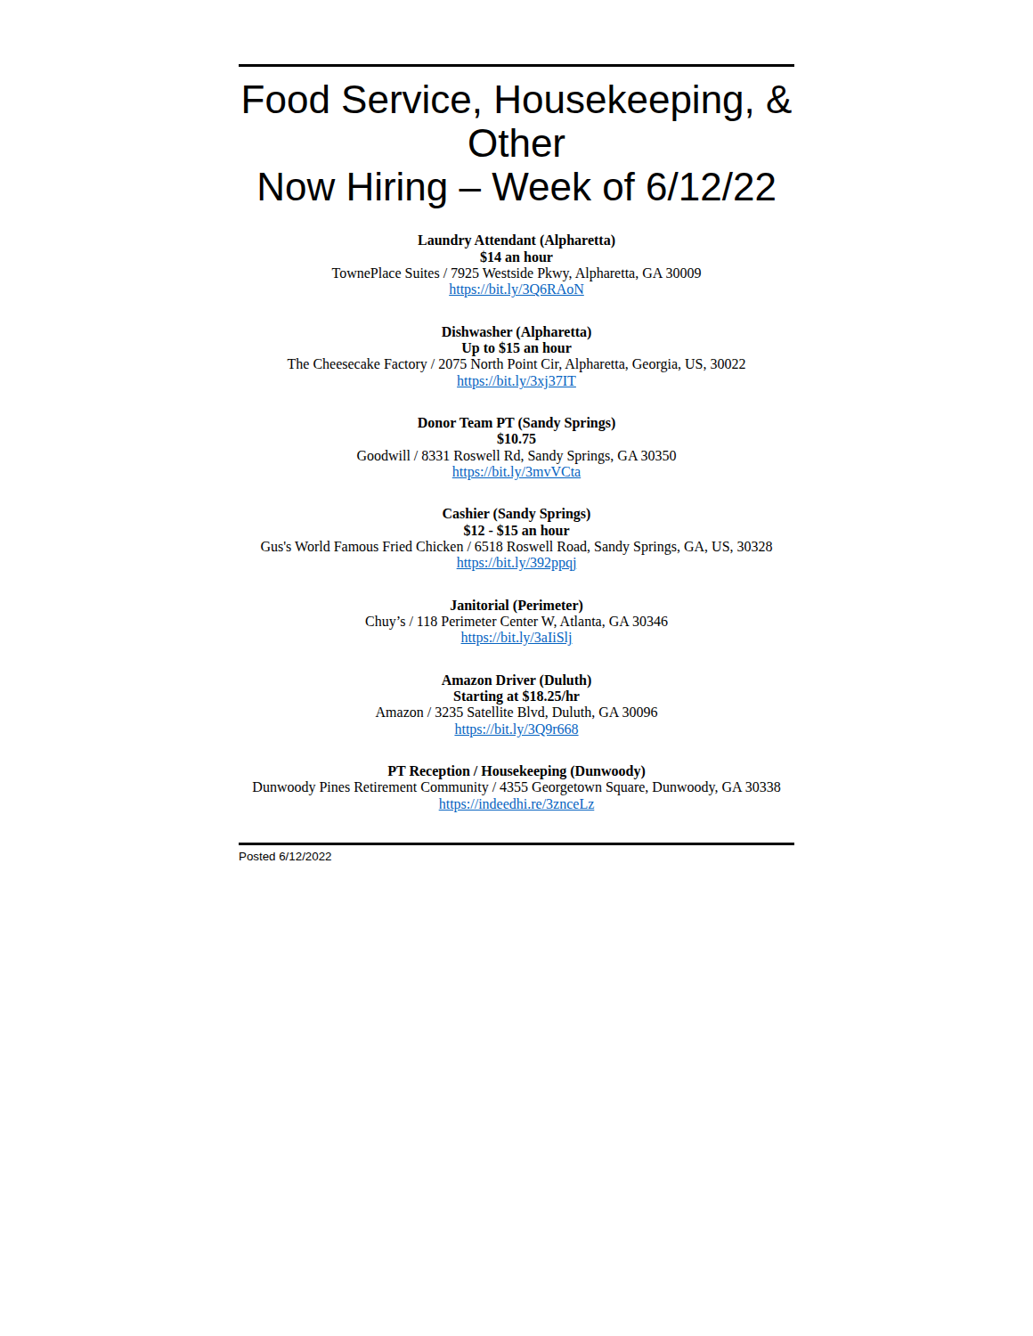Food Service, Housekeeping, & Other
Now Hiring – Week of 6/12/22
Laundry Attendant (Alpharetta)
$14 an hour
TownePlace Suites / 7925 Westside Pkwy, Alpharetta, GA 30009
https://bit.ly/3Q6RAoN
Dishwasher (Alpharetta)
Up to $15 an hour
The Cheesecake Factory / 2075 North Point Cir, Alpharetta, Georgia, US, 30022
https://bit.ly/3xj37IT
Donor Team PT (Sandy Springs)
$10.75
Goodwill / 8331 Roswell Rd, Sandy Springs, GA 30350
https://bit.ly/3mvVCta
Cashier (Sandy Springs)
$12 - $15 an hour
Gus's World Famous Fried Chicken / 6518 Roswell Road, Sandy Springs, GA, US, 30328
https://bit.ly/392ppqj
Janitorial (Perimeter)
Chuy’s / 118 Perimeter Center W, Atlanta, GA 30346
https://bit.ly/3aIiSlj
Amazon Driver (Duluth)
Starting at $18.25/hr
Amazon / 3235 Satellite Blvd, Duluth, GA 30096
https://bit.ly/3Q9r668
PT Reception / Housekeeping (Dunwoody)
Dunwoody Pines Retirement Community / 4355 Georgetown Square, Dunwoody, GA 30338
https://indeedhi.re/3znceLz
Posted 6/12/2022